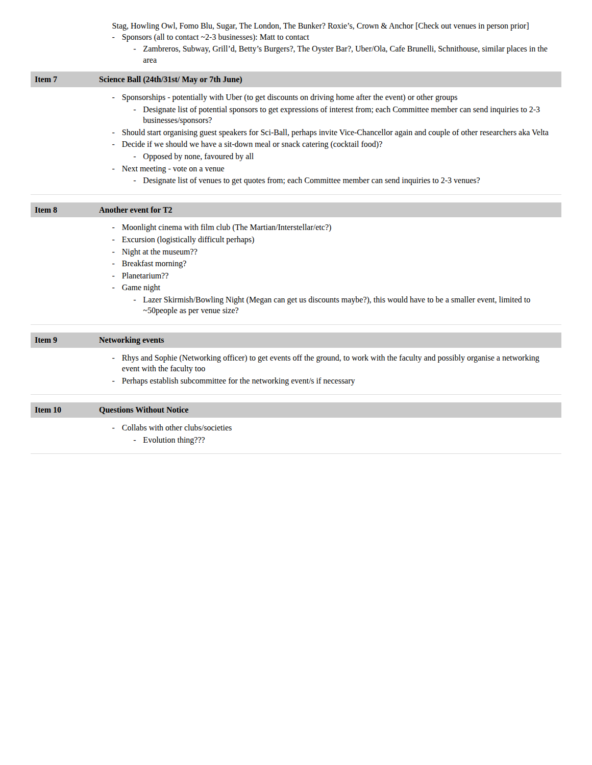| | Stag, Howling Owl, Fomo Blu, Sugar, The London, The Bunker? Roxie’s, Crown & Anchor [Check out venues in person prior] Sponsors (all to contact ~2-3 businesses): Matt to contact Zambreros, Subway, Grill’d, Betty’s Burgers?, The Oyster Bar?, Uber/Ola, Cafe Brunelli, Schnithouse, similar places in the area |
| Item 7 | Science Ball (24th/31st/ May or 7th June) |
| | Sponsorships - potentially with Uber (to get discounts on driving home after the event) or other groups Designate list of potential sponsors to get expressions of interest from; each Committee member can send inquiries to 2-3 businesses/sponsors? Should start organising guest speakers for Sci-Ball, perhaps invite Vice-Chancellor again and couple of other researchers aka Velta Decide if we should we have a sit-down meal or snack catering (cocktail food)? Opposed by none, favoured by all Next meeting - vote on a venue Designate list of venues to get quotes from; each Committee member can send inquiries to 2-3 venues? |
| Item 8 | Another event for T2 |
| | Moonlight cinema with film club (The Martian/Interstellar/etc?) Excursion (logistically difficult perhaps) Night at the museum?? Breakfast morning? Planetarium?? Game night Lazer Skirmish/Bowling Night (Megan can get us discounts maybe?), this would have to be a smaller event, limited to ~50people as per venue size? |
| Item 9 | Networking events |
| | Rhys and Sophie (Networking officer) to get events off the ground, to work with the faculty and possibly organise a networking event with the faculty too Perhaps establish subcommittee for the networking event/s if necessary |
| Item 10 | Questions Without Notice |
| | Collabs with other clubs/societies Evolution thing??? |